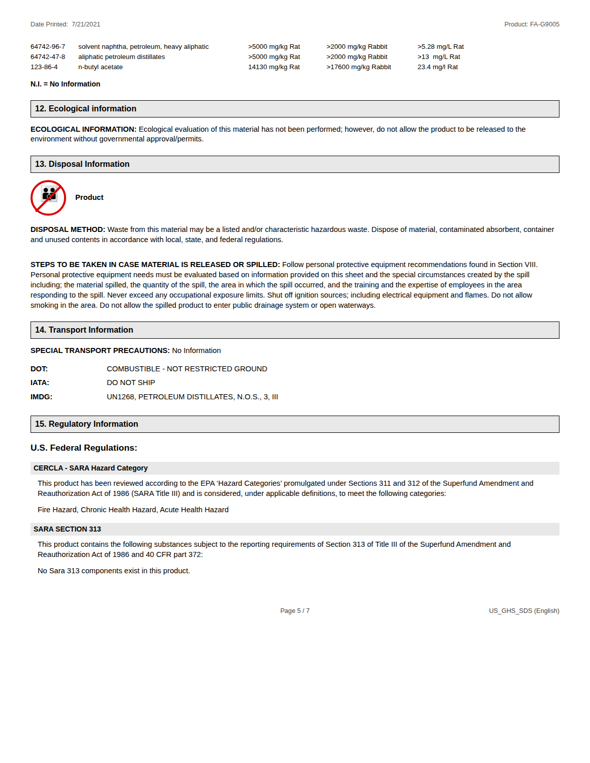Date Printed: 7/21/2021
Product: FA-G9005
| 64742-96-7 | solvent naphtha, petroleum, heavy aliphatic | >5000 mg/kg Rat | >2000 mg/kg Rabbit | >5.28 mg/L Rat |
| 64742-47-8 | aliphatic petroleum distillates | >5000 mg/kg Rat | >2000 mg/kg Rabbit | >13 mg/L Rat |
| 123-86-4 | n-butyl acetate | 14130 mg/kg Rat | >17600 mg/kg Rabbit | 23.4 mg/l Rat |
N.I. = No Information
12. Ecological information
ECOLOGICAL INFORMATION: Ecological evaluation of this material has not been performed; however, do not allow the product to be released to the environment without governmental approval/permits.
13. Disposal Information
👪
Product
DISPOSAL METHOD: Waste from this material may be a listed and/or characteristic hazardous waste. Dispose of material, contaminated absorbent, container and unused contents in accordance with local, state, and federal regulations.
STEPS TO BE TAKEN IN CASE MATERIAL IS RELEASED OR SPILLED: Follow personal protective equipment recommendations found in Section VIII. Personal protective equipment needs must be evaluated based on information provided on this sheet and the special circumstances created by the spill including; the material spilled, the quantity of the spill, the area in which the spill occurred, and the training and the expertise of employees in the area responding to the spill. Never exceed any occupational exposure limits. Shut off ignition sources; including electrical equipment and flames. Do not allow smoking in the area. Do not allow the spilled product to enter public drainage system or open waterways.
14. Transport Information
SPECIAL TRANSPORT PRECAUTIONS: No Information
| DOT: | COMBUSTIBLE - NOT RESTRICTED GROUND |
| IATA: | DO NOT SHIP |
| IMDG: | UN1268, PETROLEUM DISTILLATES, N.O.S., 3, III |
15. Regulatory Information
U.S. Federal Regulations:
CERCLA - SARA Hazard Category
This product has been reviewed according to the EPA ‘Hazard Categories’ promulgated under Sections 311 and 312 of the Superfund Amendment and Reauthorization Act of 1986 (SARA Title III) and is considered, under applicable definitions, to meet the following categories:
Fire Hazard, Chronic Health Hazard, Acute Health Hazard
SARA SECTION 313
This product contains the following substances subject to the reporting requirements of Section 313 of Title III of the Superfund Amendment and Reauthorization Act of 1986 and 40 CFR part 372:
No Sara 313 components exist in this product.
Page 5 / 7
US_GHS_SDS (English)